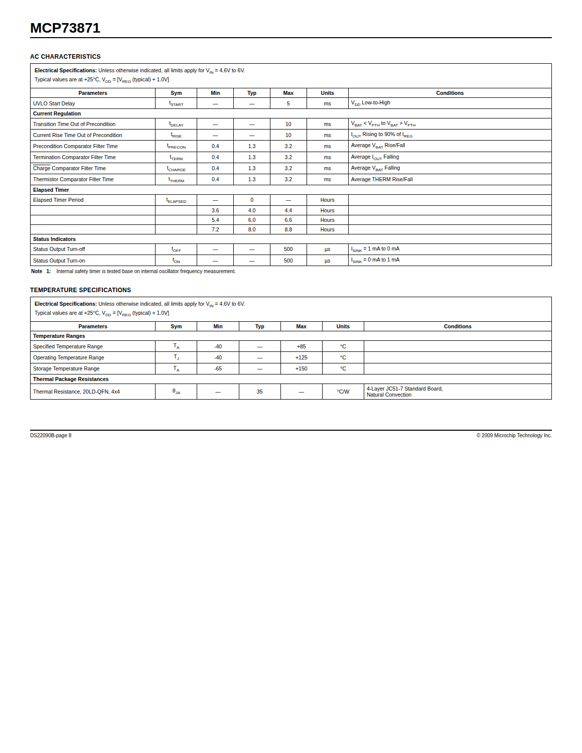MCP73871
AC CHARACTERISTICS
Electrical Specifications: Unless otherwise indicated, all limits apply for VIN = 4.6V to 6V.
Typical values are at +25°C, VDD = [VREG (typical) + 1.0V]
| Parameters | Sym | Min | Typ | Max | Units | Conditions |
| --- | --- | --- | --- | --- | --- | --- |
| UVLO Start Delay | t START | — | — | 5 | ms | V DD Low-to-High |
| Current Regulation |
| Transition Time Out of Precondition | t DELAY | — | — | 10 | ms | V BAT < V PTH to V BAT > V PTH |
| Current Rise Time Out of Precondition | t RISE | — | — | 10 | ms | I OUT Rising to 90% of I REG |
| Precondition Comparator Filter Time | t PRECON | 0.4 | 1.3 | 3.2 | ms | Average V BAT Rise/Fall |
| Termination Comparator Filter Time | t TERM | 0.4 | 1.3 | 3.2 | ms | Average I OUT Falling |
| Charge Comparator Filter Time | t CHARGE | 0.4 | 1.3 | 3.2 | ms | Average V BAT Falling |
| Thermistor Comparator Filter Time | t THERM | 0.4 | 1.3 | 3.2 | ms | Average THERM Rise/Fall |
| Elapsed Timer |
| Elapsed Timer Period | t ELAPSED | — | 0 | — | Hours | |
| | | 3.6 | 4.0 | 4.4 | Hours | |
| | | 5.4 | 6.0 | 6.6 | Hours | |
| | | 7.2 | 8.0 | 8.8 | Hours | |
| Status Indicators |
| Status Output Turn-off | t OFF | — | — | 500 | µs | I SINK = 1 mA to 0 mA |
| Status Output Turn-on | t ON | — | — | 500 | µs | I SINK = 0 mA to 1 mA |
Note 1: Internal safety timer is tested base on internal oscillator frequency measurement.
TEMPERATURE SPECIFICATIONS
Electrical Specifications: Unless otherwise indicated, all limits apply for VIN = 4.6V to 6V.
Typical values are at +25°C, VDD = [VREG (typical) + 1.0V]
| Parameters | Sym | Min | Typ | Max | Units | Conditions |
| --- | --- | --- | --- | --- | --- | --- |
| Temperature Ranges |
| Specified Temperature Range | T A | -40 | — | +85 | °C | |
| Operating Temperature Range | T J | -40 | — | +125 | °C | |
| Storage Temperature Range | T A | -65 | — | +150 | °C | |
| Thermal Package Resistances |
| Thermal Resistance, 20LD-QFN, 4x4 | θ JA | — | 35 | — | °C/W | 4-Layer JC51-7 Standard Board, Natural Convection |
DS22090B-page 8 © 2009 Microchip Technology Inc.